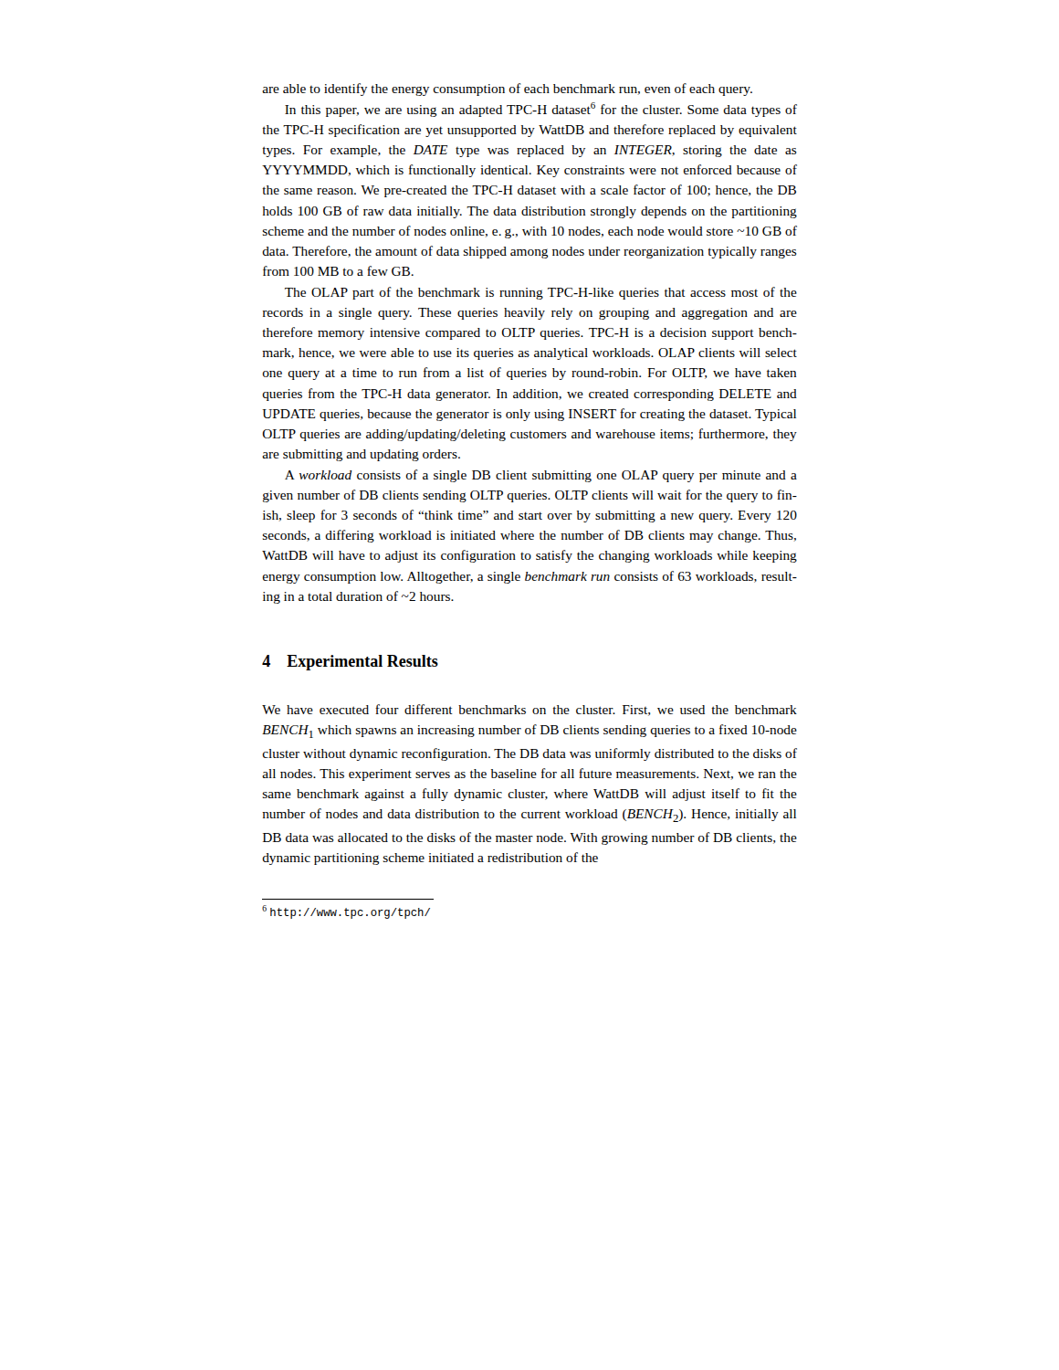are able to identify the energy consumption of each benchmark run, even of each query.
In this paper, we are using an adapted TPC-H dataset6 for the cluster. Some data types of the TPC-H specification are yet unsupported by WattDB and therefore replaced by equivalent types. For example, the DATE type was replaced by an INTEGER, storing the date as YYYYMMDD, which is functionally identical. Key constraints were not enforced because of the same reason. We pre-created the TPC-H dataset with a scale factor of 100; hence, the DB holds 100 GB of raw data initially. The data distribution strongly depends on the partitioning scheme and the number of nodes online, e. g., with 10 nodes, each node would store ~10 GB of data. Therefore, the amount of data shipped among nodes under reorganization typically ranges from 100 MB to a few GB.
The OLAP part of the benchmark is running TPC-H-like queries that access most of the records in a single query. These queries heavily rely on grouping and aggregation and are therefore memory intensive compared to OLTP queries. TPC-H is a decision support benchmark, hence, we were able to use its queries as analytical workloads. OLAP clients will select one query at a time to run from a list of queries by round-robin. For OLTP, we have taken queries from the TPC-H data generator. In addition, we created corresponding DELETE and UPDATE queries, because the generator is only using INSERT for creating the dataset. Typical OLTP queries are adding/updating/deleting customers and warehouse items; furthermore, they are submitting and updating orders.
A workload consists of a single DB client submitting one OLAP query per minute and a given number of DB clients sending OLTP queries. OLTP clients will wait for the query to finish, sleep for 3 seconds of “think time” and start over by submitting a new query. Every 120 seconds, a differing workload is initiated where the number of DB clients may change. Thus, WattDB will have to adjust its configuration to satisfy the changing workloads while keeping energy consumption low. Alltogether, a single benchmark run consists of 63 workloads, resulting in a total duration of ~2 hours.
4 Experimental Results
We have executed four different benchmarks on the cluster. First, we used the benchmark BENCH1 which spawns an increasing number of DB clients sending queries to a fixed 10-node cluster without dynamic reconfiguration. The DB data was uniformly distributed to the disks of all nodes. This experiment serves as the baseline for all future measurements. Next, we ran the same benchmark against a fully dynamic cluster, where WattDB will adjust itself to fit the number of nodes and data distribution to the current workload (BENCH2). Hence, initially all DB data was allocated to the disks of the master node. With growing number of DB clients, the dynamic partitioning scheme initiated a redistribution of the
6http://www.tpc.org/tpch/